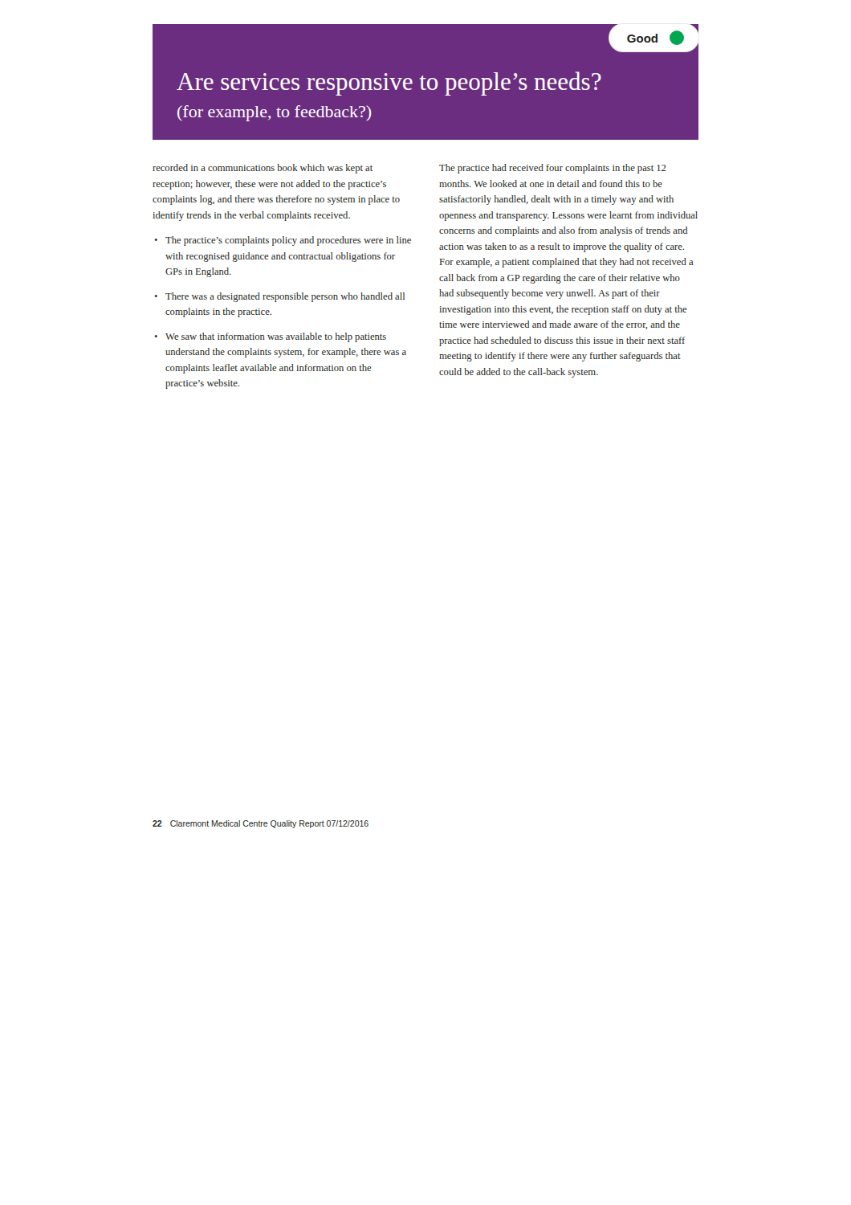Good
Are services responsive to people’s needs?
(for example, to feedback?)
recorded in a communications book which was kept at reception; however, these were not added to the practice’s complaints log, and there was therefore no system in place to identify trends in the verbal complaints received.
The practice’s complaints policy and procedures were in line with recognised guidance and contractual obligations for GPs in England.
There was a designated responsible person who handled all complaints in the practice.
We saw that information was available to help patients understand the complaints system, for example, there was a complaints leaflet available and information on the practice’s website.
The practice had received four complaints in the past 12 months. We looked at one in detail and found this to be satisfactorily handled, dealt with in a timely way and with openness and transparency. Lessons were learnt from individual concerns and complaints and also from analysis of trends and action was taken to as a result to improve the quality of care. For example, a patient complained that they had not received a call back from a GP regarding the care of their relative who had subsequently become very unwell. As part of their investigation into this event, the reception staff on duty at the time were interviewed and made aware of the error, and the practice had scheduled to discuss this issue in their next staff meeting to identify if there were any further safeguards that could be added to the call-back system.
22 Claremont Medical Centre Quality Report 07/12/2016